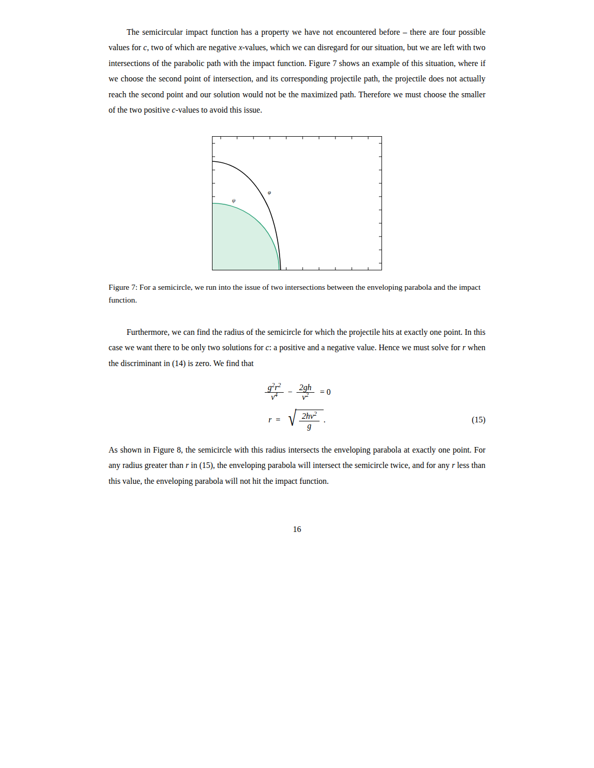The semicircular impact function has a property we have not encountered before – there are four possible values for c, two of which are negative x-values, which we can disregard for our situation, but we are left with two intersections of the parabolic path with the impact function. Figure 7 shows an example of this situation, where if we choose the second point of intersection, and its corresponding projectile path, the projectile does not actually reach the second point and our solution would not be the maximized path. Therefore we must choose the smaller of the two positive c-values to avoid this issue.
ψ φ
Figure 7: For a semicircle, we run into the issue of two intersections between the enveloping parabola and the impact function.
Furthermore, we can find the radius of the semicircle for which the projectile hits at exactly one point. In this case we want there to be only two solutions for c: a positive and a negative value. Hence we must solve for r when the discriminant in (14) is zero. We find that
g2r2 v4 − 2gh v2 = 0
r = √ 2hv2 g . (15)
As shown in Figure 8, the semicircle with this radius intersects the enveloping parabola at exactly one point. For any radius greater than r in (15), the enveloping parabola will intersect the semicircle twice, and for any r less than this value, the enveloping parabola will not hit the impact function.
16